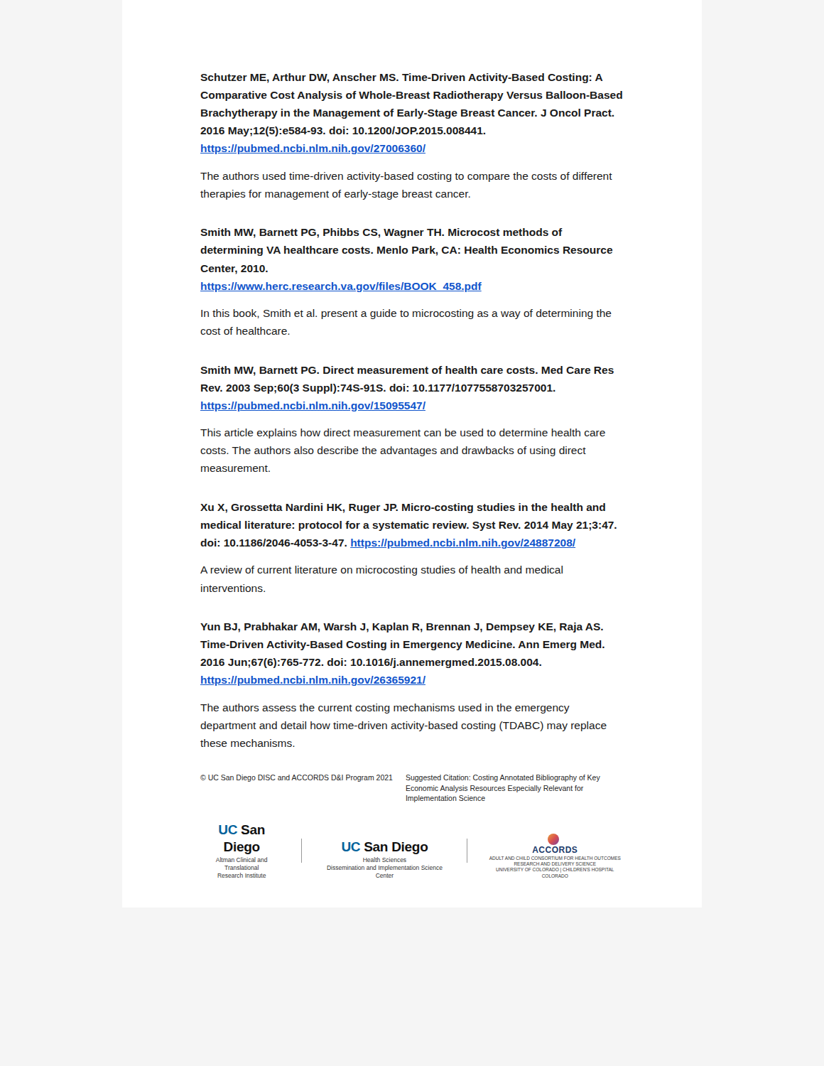Schutzer ME, Arthur DW, Anscher MS. Time-Driven Activity-Based Costing: A Comparative Cost Analysis of Whole-Breast Radiotherapy Versus Balloon-Based Brachytherapy in the Management of Early-Stage Breast Cancer. J Oncol Pract. 2016 May;12(5):e584-93. doi: 10.1200/JOP.2015.008441.
https://pubmed.ncbi.nlm.nih.gov/27006360/
The authors used time-driven activity-based costing to compare the costs of different therapies for management of early-stage breast cancer.
Smith MW, Barnett PG, Phibbs CS, Wagner TH. Microcost methods of determining VA healthcare costs. Menlo Park, CA: Health Economics Resource Center, 2010.
https://www.herc.research.va.gov/files/BOOK_458.pdf
In this book, Smith et al. present a guide to microcosting as a way of determining the cost of healthcare.
Smith MW, Barnett PG. Direct measurement of health care costs. Med Care Res Rev. 2003 Sep;60(3 Suppl):74S-91S. doi: 10.1177/1077558703257001.
https://pubmed.ncbi.nlm.nih.gov/15095547/
This article explains how direct measurement can be used to determine health care costs. The authors also describe the advantages and drawbacks of using direct measurement.
Xu X, Grossetta Nardini HK, Ruger JP. Micro-costing studies in the health and medical literature: protocol for a systematic review. Syst Rev. 2014 May 21;3:47. doi: 10.1186/2046-4053-3-47. https://pubmed.ncbi.nlm.nih.gov/24887208/
A review of current literature on microcosting studies of health and medical interventions.
Yun BJ, Prabhakar AM, Warsh J, Kaplan R, Brennan J, Dempsey KE, Raja AS. Time-Driven Activity-Based Costing in Emergency Medicine. Ann Emerg Med. 2016 Jun;67(6):765-772. doi: 10.1016/j.annemergmed.2015.08.004.
https://pubmed.ncbi.nlm.nih.gov/26365921/
The authors assess the current costing mechanisms used in the emergency department and detail how time-driven activity-based costing (TDABC) may replace these mechanisms.
© UC San Diego DISC and ACCORDS D&I Program 2021
Suggested Citation: Costing Annotated Bibliography of Key Economic Analysis Resources Especially Relevant for Implementation Science
UC San Diego Altman Clinical and Translational
Research Institute
UC San Diego Health Sciences Dissemination and Implementation Science Center
ACCORDS ADULT AND CHILD CONSORTIUM FOR HEALTH OUTCOMES
RESEARCH AND DELIVERY SCIENCE UNIVERSITY OF COLORADO | CHILDREN'S HOSPITAL COLORADO